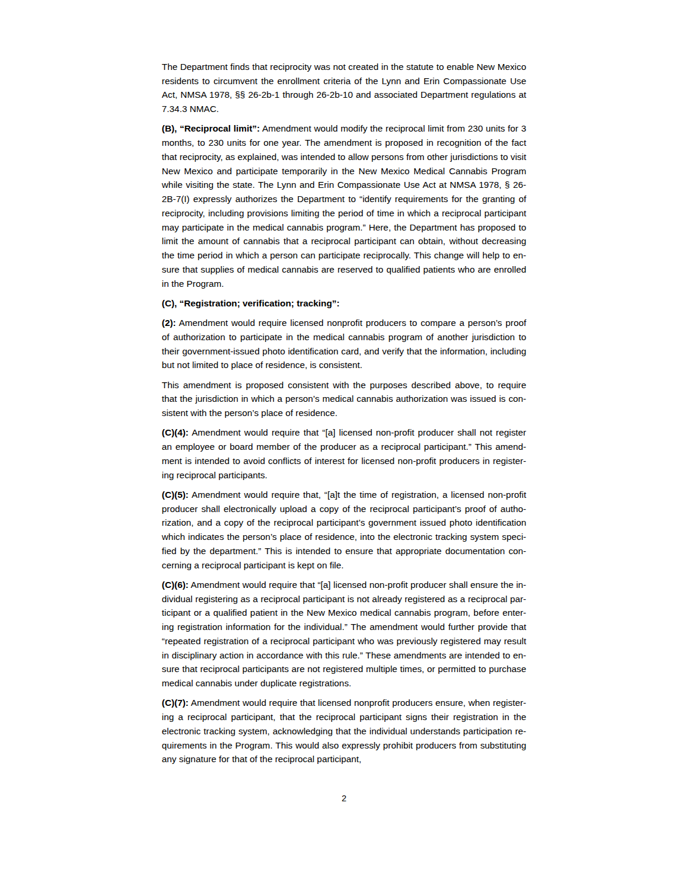The Department finds that reciprocity was not created in the statute to enable New Mexico residents to circumvent the enrollment criteria of the Lynn and Erin Compassionate Use Act, NMSA 1978, §§ 26-2b-1 through 26-2b-10 and associated Department regulations at 7.34.3 NMAC.
(B), “Reciprocal limit”: Amendment would modify the reciprocal limit from 230 units for 3 months, to 230 units for one year. The amendment is proposed in recognition of the fact that reciprocity, as explained, was intended to allow persons from other jurisdictions to visit New Mexico and participate temporarily in the New Mexico Medical Cannabis Program while visiting the state. The Lynn and Erin Compassionate Use Act at NMSA 1978, § 26-2B-7(I) expressly authorizes the Department to “identify requirements for the granting of reciprocity, including provisions limiting the period of time in which a reciprocal participant may participate in the medical cannabis program.” Here, the Department has proposed to limit the amount of cannabis that a reciprocal participant can obtain, without decreasing the time period in which a person can participate reciprocally. This change will help to ensure that supplies of medical cannabis are reserved to qualified patients who are enrolled in the Program.
(C), “Registration; verification; tracking”:
(2): Amendment would require licensed nonprofit producers to compare a person’s proof of authorization to participate in the medical cannabis program of another jurisdiction to their government-issued photo identification card, and verify that the information, including but not limited to place of residence, is consistent.
This amendment is proposed consistent with the purposes described above, to require that the jurisdiction in which a person’s medical cannabis authorization was issued is consistent with the person’s place of residence.
(C)(4): Amendment would require that “[a] licensed non-profit producer shall not register an employee or board member of the producer as a reciprocal participant.” This amendment is intended to avoid conflicts of interest for licensed non-profit producers in registering reciprocal participants.
(C)(5): Amendment would require that, “[a]t the time of registration, a licensed non-profit producer shall electronically upload a copy of the reciprocal participant’s proof of authorization, and a copy of the reciprocal participant’s government issued photo identification which indicates the person’s place of residence, into the electronic tracking system specified by the department.” This is intended to ensure that appropriate documentation concerning a reciprocal participant is kept on file.
(C)(6): Amendment would require that “[a] licensed non-profit producer shall ensure the individual registering as a reciprocal participant is not already registered as a reciprocal participant or a qualified patient in the New Mexico medical cannabis program, before entering registration information for the individual.” The amendment would further provide that “repeated registration of a reciprocal participant who was previously registered may result in disciplinary action in accordance with this rule.” These amendments are intended to ensure that reciprocal participants are not registered multiple times, or permitted to purchase medical cannabis under duplicate registrations.
(C)(7): Amendment would require that licensed nonprofit producers ensure, when registering a reciprocal participant, that the reciprocal participant signs their registration in the electronic tracking system, acknowledging that the individual understands participation requirements in the Program. This would also expressly prohibit producers from substituting any signature for that of the reciprocal participant,
2